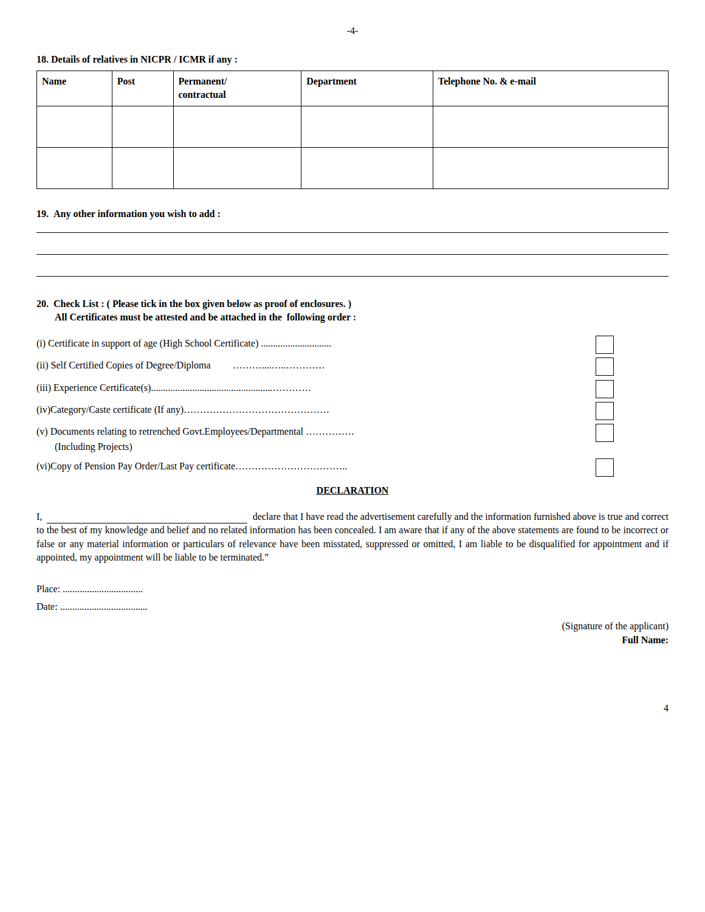-4-
18. Details of relatives in NICPR / ICMR if any :
| Name | Post | Permanent/ contractual | Department | Telephone No. & e-mail |
| --- | --- | --- | --- | --- |
19. Any other information you wish to add :
20. Check List : ( Please tick in the box given below as proof of enclosures. ) All Certificates must be attested and be attached in the following order :
(i) Certificate in support of age (High School Certificate) .............................
(ii) Self Certified Copies of Degree/Diploma ………....…..…………
(iii) Experience Certificate(s)..................................................…………
(iv)Category/Caste certificate (If any)………………………………………
(v) Documents relating to retrenched Govt.Employees/Departmental ……………
(Including Projects)
(vi)Copy of Pension Pay Order/Last Pay certificate……………………………..
DECLARATION
I, declare that I have read the advertisement carefully and the information furnished above is true and correct to the best of my knowledge and belief and no related information has been concealed. I am aware that if any of the above statements are found to be incorrect or false or any material information or particulars of relevance have been misstated, suppressed or omitted, I am liable to be disqualified for appointment and if appointed, my appointment will be liable to be terminated.”
Place: .................................
Date: ....................................
(Signature of the applicant)
Full Name:
4